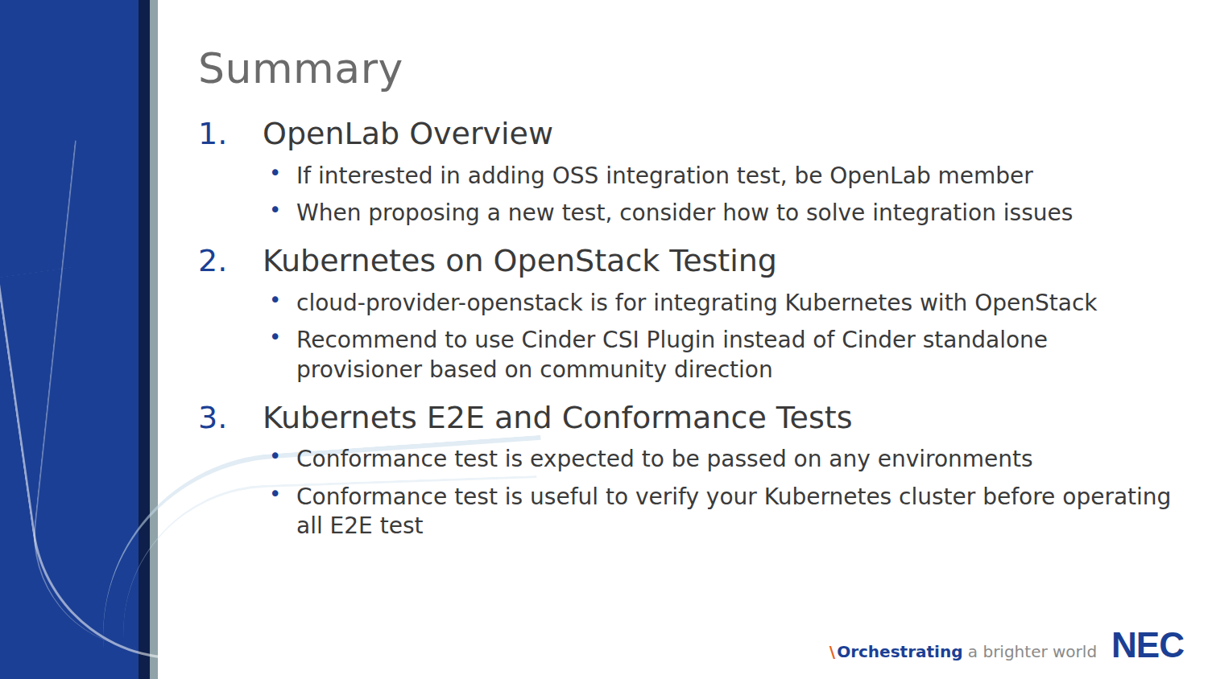Summary
OpenLab Overview
If interested in adding OSS integration test, be OpenLab member
When proposing a new test, consider how to solve integration issues
Kubernetes on OpenStack Testing
cloud-provider-openstack is for integrating Kubernetes with OpenStack
Recommend to use Cinder CSI Plugin instead of Cinder standalone provisioner based on community direction
Kubernets E2E and Conformance Tests
Conformance test is expected to be passed on any environments
Conformance test is useful to verify your Kubernetes cluster before operating all E2E test
\Orchestrating a brighter world
NEC